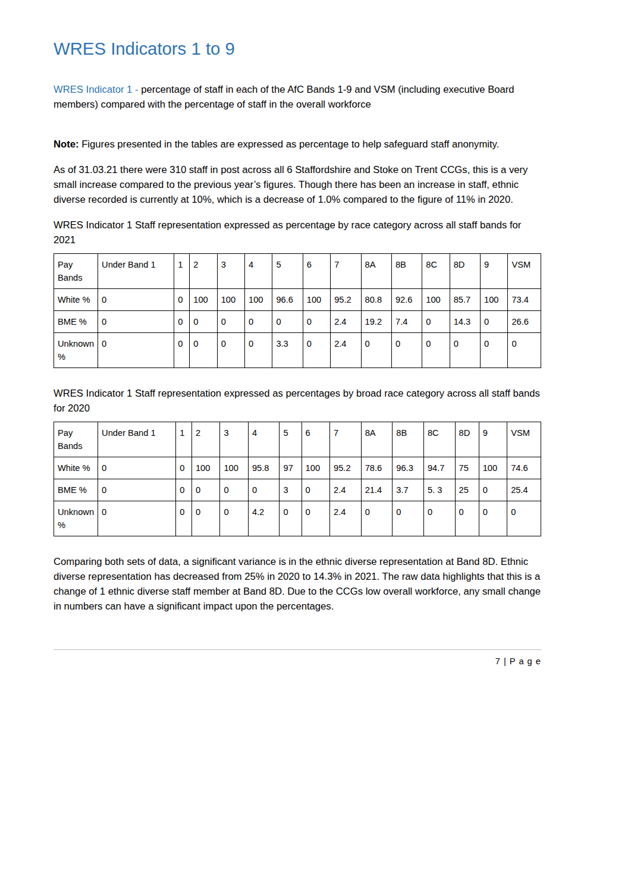WRES Indicators 1 to 9
WRES Indicator 1 - percentage of staff in each of the AfC Bands 1-9 and VSM (including executive Board members) compared with the percentage of staff in the overall workforce
Note: Figures presented in the tables are expressed as percentage to help safeguard staff anonymity.
As of 31.03.21 there were 310 staff in post across all 6 Staffordshire and Stoke on Trent CCGs, this is a very small increase compared to the previous year’s figures. Though there has been an increase in staff, ethnic diverse recorded is currently at 10%, which is a decrease of 1.0% compared to the figure of 11% in 2020.
WRES Indicator 1 Staff representation expressed as percentage by race category across all staff bands for 2021
| Pay Bands | Under Band 1 | 1 | 2 | 3 | 4 | 5 | 6 | 7 | 8A | 8B | 8C | 8D | 9 | VSM |
| --- | --- | --- | --- | --- | --- | --- | --- | --- | --- | --- | --- | --- | --- | --- |
| White % | 0 | 0 | 100 | 100 | 100 | 96.6 | 100 | 95.2 | 80.8 | 92.6 | 100 | 85.7 | 100 | 73.4 |
| BME % | 0 | 0 | 0 | 0 | 0 | 0 | 0 | 2.4 | 19.2 | 7.4 | 0 | 14.3 | 0 | 26.6 |
| Unknown % | 0 | 0 | 0 | 0 | 0 | 3.3 | 0 | 2.4 | 0 | 0 | 0 | 0 | 0 | 0 |
WRES Indicator 1 Staff representation expressed as percentages by broad race category across all staff bands for 2020
| Pay Bands | Under Band 1 | 1 | 2 | 3 | 4 | 5 | 6 | 7 | 8A | 8B | 8C | 8D | 9 | VSM |
| --- | --- | --- | --- | --- | --- | --- | --- | --- | --- | --- | --- | --- | --- | --- |
| White % | 0 | 0 | 100 | 100 | 95.8 | 97 | 100 | 95.2 | 78.6 | 96.3 | 94.7 | 75 | 100 | 74.6 |
| BME % | 0 | 0 | 0 | 0 | 0 | 3 | 0 | 2.4 | 21.4 | 3.7 | 5. 3 | 25 | 0 | 25.4 |
| Unknown % | 0 | 0 | 0 | 0 | 4.2 | 0 | 0 | 2.4 | 0 | 0 | 0 | 0 | 0 | 0 |
Comparing both sets of data, a significant variance is in the ethnic diverse representation at Band 8D. Ethnic diverse representation has decreased from 25% in 2020 to 14.3% in 2021. The raw data highlights that this is a change of 1 ethnic diverse staff member at Band 8D. Due to the CCGs low overall workforce, any small change in numbers can have a significant impact upon the percentages.
7 | P a g e